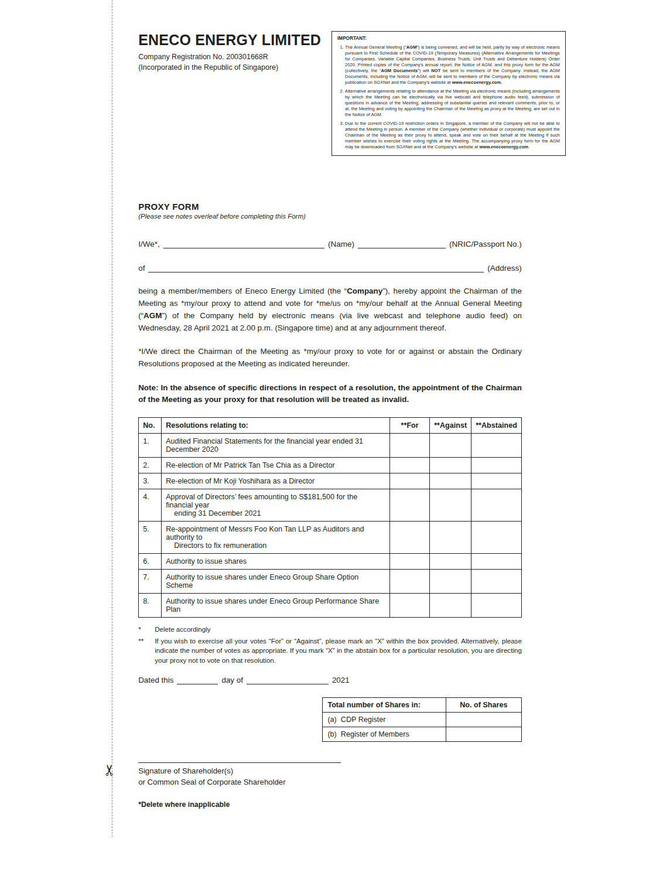✂
ENECO ENERGY LIMITED
Company Registration No. 200301668R
(Incorporated in the Republic of Singapore)
IMPORTANT:
The Annual General Meeting (“AGM”) is being convened, and will be held, partly by way of electronic means pursuant to First Schedule of the COVID-19 (Temporary Measures) (Alternative Arrangements for Meetings for Companies, Variable Capital Companies, Business Trusts, Unit Trusts and Debenture Holders) Order 2020. Printed copies of the Company’s annual report, the Notice of AGM, and this proxy form for the AGM (collectively, the “AGM Documents”) will NOT be sent to members of the Company. Instead, the AGM Documents, including the Notice of AGM, will be sent to members of the Company by electronic means via publication on SGXNet and the Company’s website at www.enecoenergy.com.
Alternative arrangements relating to attendance at the Meeting via electronic means (including arrangements by which the Meeting can be electronically via live webcast and telephone audio feed), submission of questions in advance of the Meeting, addressing of substantial queries and relevant comments, prior to, or at, the Meeting and voting by appointing the Chairman of the Meeting as proxy at the Meeting, are set out in the Notice of AGM.
Due to the current COVID-19 restriction orders in Singapore, a member of the Company will not be able to attend the Meeting in person. A member of the Company (whether individual or corporate) must appoint the Chairman of the Meeting as their proxy to attend, speak and vote on their behalf at the Meeting if such member wishes to exercise their voting rights at the Meeting. The accompanying proxy form for the AGM may be downloaded from SGXNet and at the Company’s website at www.enecoenergy.com.
PROXY FORM
(Please see notes overleaf before completing this Form)
I/We*, (Name) (NRIC/Passport No.)
of (Address)
being a member/members of Eneco Energy Limited (the “Company”), hereby appoint the Chairman of the Meeting as *my/our proxy to attend and vote for *me/us on *my/our behalf at the Annual General Meeting (“AGM”) of the Company held by electronic means (via live webcast and telephone audio feed) on Wednesday, 28 April 2021 at 2.00 p.m. (Singapore time) and at any adjournment thereof.
*I/We direct the Chairman of the Meeting as *my/our proxy to vote for or against or abstain the Ordinary Resolutions proposed at the Meeting as indicated hereunder.
Note: In the absence of specific directions in respect of a resolution, the appointment of the Chairman of the Meeting as your proxy for that resolution will be treated as invalid.
| No. | Resolutions relating to: | **For | **Against | **Abstained |
| --- | --- | --- | --- | --- |
| 1. | Audited Financial Statements for the financial year ended 31 December 2020 | | | |
| 2. | Re-election of Mr Patrick Tan Tse Chia as a Director | | | |
| 3. | Re-election of Mr Koji Yoshihara as a Director | | | |
| 4. | Approval of Directors’ fees amounting to S$181,500 for the financial year ending 31 December 2021 | | | |
| 5. | Re-appointment of Messrs Foo Kon Tan LLP as Auditors and authority to Directors to fix remuneration | | | |
| 6. | Authority to issue shares | | | |
| 7. | Authority to issue shares under Eneco Group Share Option Scheme | | | |
| 8. | Authority to issue shares under Eneco Group Performance Share Plan | | | |
*
Delete accordingly
**
If you wish to exercise all your votes “For” or “Against”, please mark an “X” within the box provided. Alternatively, please indicate the number of votes as appropriate. If you mark “X” in the abstain box for a particular resolution, you are directing your proxy not to vote on that resolution.
Dated this day of 2021
| Total number of Shares in: | No. of Shares |
| --- | --- |
| (a) CDP Register | |
| (b) Register of Members | |
Signature of Shareholder(s)
or Common Seal of Corporate Shareholder
*Delete where inapplicable